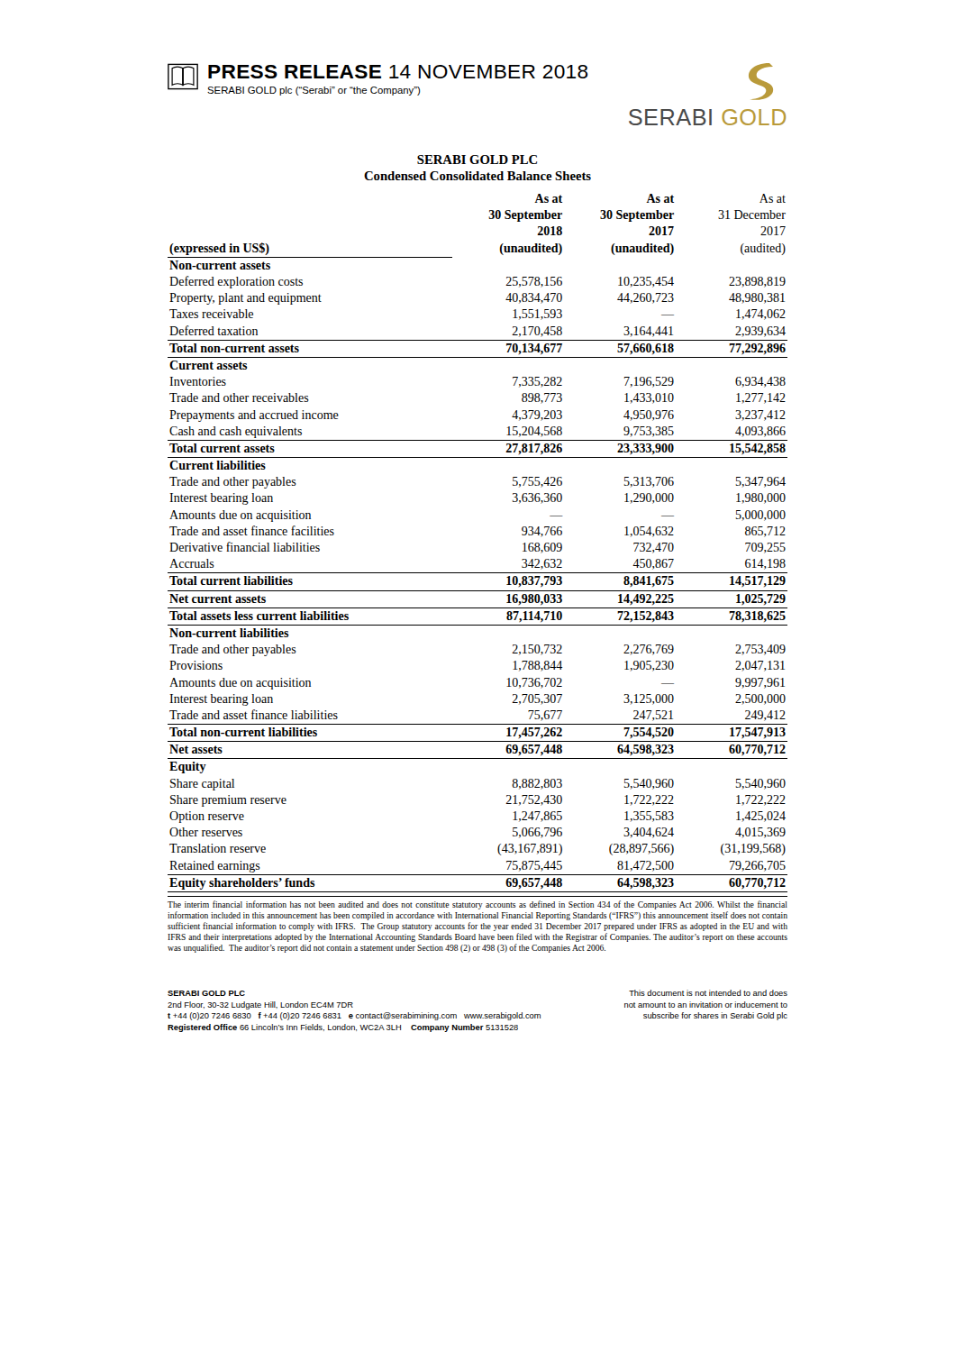PRESS RELEASE 14 NOVEMBER 2018
SERABI GOLD plc (“Serabi” or “the Company”)
SERABI GOLD
SERABI GOLD PLC
Condensed Consolidated Balance Sheets
| | As at | As at | As at |
| --- | --- | --- | --- |
| | 30 September | 30 September | 31 December |
| | 2018 | 2017 | 2017 |
| (expressed in US$) | (unaudited) | (unaudited) | (audited) |
| Non-current assets | | | |
| Deferred exploration costs | 25,578,156 | 10,235,454 | 23,898,819 |
| Property, plant and equipment | 40,834,470 | 44,260,723 | 48,980,381 |
| Taxes receivable | 1,551,593 | — | 1,474,062 |
| Deferred taxation | 2,170,458 | 3,164,441 | 2,939,634 |
| Total non-current assets | 70,134,677 | 57,660,618 | 77,292,896 |
| Current assets | | | |
| Inventories | 7,335,282 | 7,196,529 | 6,934,438 |
| Trade and other receivables | 898,773 | 1,433,010 | 1,277,142 |
| Prepayments and accrued income | 4,379,203 | 4,950,976 | 3,237,412 |
| Cash and cash equivalents | 15,204,568 | 9,753,385 | 4,093,866 |
| Total current assets | 27,817,826 | 23,333,900 | 15,542,858 |
| Current liabilities | | | |
| Trade and other payables | 5,755,426 | 5,313,706 | 5,347,964 |
| Interest bearing loan | 3,636,360 | 1,290,000 | 1,980,000 |
| Amounts due on acquisition | — | — | 5,000,000 |
| Trade and asset finance facilities | 934,766 | 1,054,632 | 865,712 |
| Derivative financial liabilities | 168,609 | 732,470 | 709,255 |
| Accruals | 342,632 | 450,867 | 614,198 |
| Total current liabilities | 10,837,793 | 8,841,675 | 14,517,129 |
| Net current assets | 16,980,033 | 14,492,225 | 1,025,729 |
| Total assets less current liabilities | 87,114,710 | 72,152,843 | 78,318,625 |
| Non-current liabilities | | | |
| Trade and other payables | 2,150,732 | 2,276,769 | 2,753,409 |
| Provisions | 1,788,844 | 1,905,230 | 2,047,131 |
| Amounts due on acquisition | 10,736,702 | — | 9,997,961 |
| Interest bearing loan | 2,705,307 | 3,125,000 | 2,500,000 |
| Trade and asset finance liabilities | 75,677 | 247,521 | 249,412 |
| Total non-current liabilities | 17,457,262 | 7,554,520 | 17,547,913 |
| Net assets | 69,657,448 | 64,598,323 | 60,770,712 |
| Equity | | | |
| Share capital | 8,882,803 | 5,540,960 | 5,540,960 |
| Share premium reserve | 21,752,430 | 1,722,222 | 1,722,222 |
| Option reserve | 1,247,865 | 1,355,583 | 1,425,024 |
| Other reserves | 5,066,796 | 3,404,624 | 4,015,369 |
| Translation reserve | (43,167,891) | (28,897,566) | (31,199,568) |
| Retained earnings | 75,875,445 | 81,472,500 | 79,266,705 |
| Equity shareholders’ funds | 69,657,448 | 64,598,323 | 60,770,712 |
The interim financial information has not been audited and does not constitute statutory accounts as defined in Section 434 of the Companies Act 2006. Whilst the financial information included in this announcement has been compiled in accordance with International Financial Reporting Standards (“IFRS”) this announcement itself does not contain sufficient financial information to comply with IFRS. The Group statutory accounts for the year ended 31 December 2017 prepared under IFRS as adopted in the EU and with IFRS and their interpretations adopted by the International Accounting Standards Board have been filed with the Registrar of Companies. The auditor’s report on these accounts was unqualified. The auditor’s report did not contain a statement under Section 498 (2) or 498 (3) of the Companies Act 2006.
SERABI GOLD PLC
2nd Floor, 30-32 Ludgate Hill, London EC4M 7DR
t +44 (0)20 7246 6830 f +44 (0)20 7246 6831 e contact@serabimining.com www.serabigold.com
Registered Office 66 Lincoln’s Inn Fields, London, WC2A 3LH Company Number 5131528
This document is not intended to and does
not amount to an invitation or inducement to
subscribe for shares in Serabi Gold plc